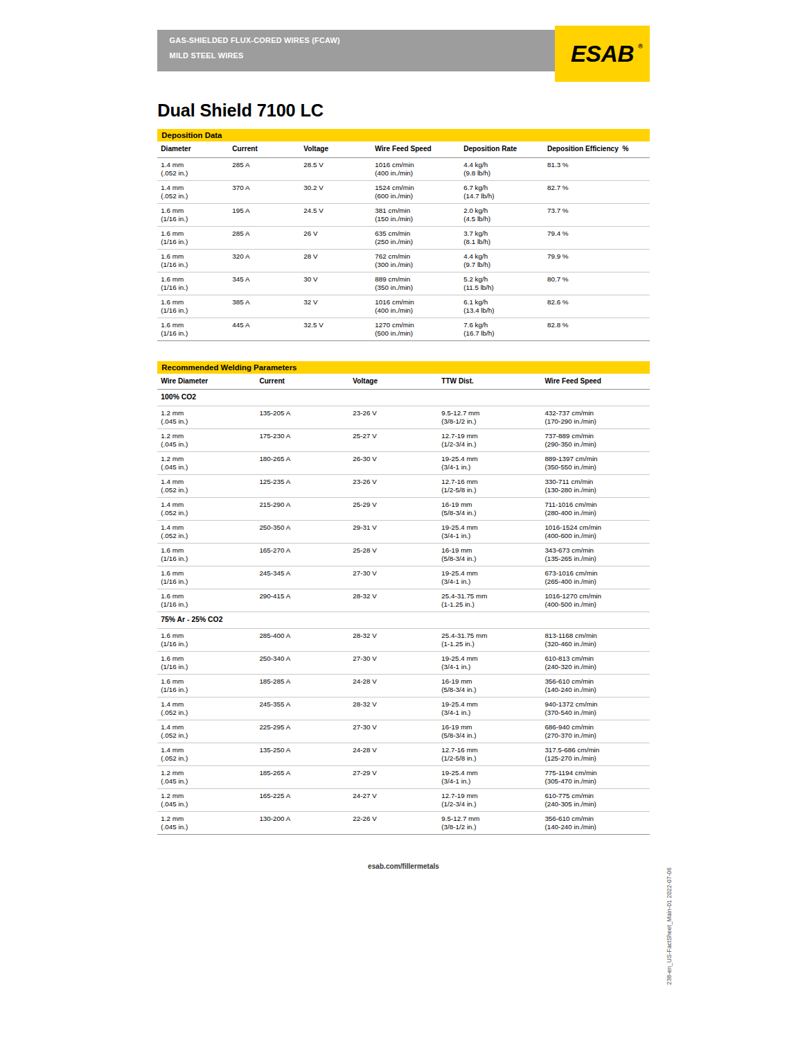GAS-SHIELDED FLUX-CORED WIRES (FCAW)
MILD STEEL WIRES
ESAB®
Dual Shield 7100 LC
Deposition Data
| Diameter | Current | Voltage | Wire Feed Speed | Deposition Rate | Deposition Efficiency % |
| --- | --- | --- | --- | --- | --- |
| 1.4 mm (.052 in.) | 285 A | 28.5 V | 1016 cm/min (400 in./min) | 4.4 kg/h (9.8 lb/h) | 81.3 % |
| 1.4 mm (.052 in.) | 370 A | 30.2 V | 1524 cm/min (600 in./min) | 6.7 kg/h (14.7 lb/h) | 82.7 % |
| 1.6 mm (1/16 in.) | 195 A | 24.5 V | 381 cm/min (150 in./min) | 2.0 kg/h (4.5 lb/h) | 73.7 % |
| 1.6 mm (1/16 in.) | 285 A | 26 V | 635 cm/min (250 in./min) | 3.7 kg/h (8.1 lb/h) | 79.4 % |
| 1.6 mm (1/16 in.) | 320 A | 28 V | 762 cm/min (300 in./min) | 4.4 kg/h (9.7 lb/h) | 79.9 % |
| 1.6 mm (1/16 in.) | 345 A | 30 V | 889 cm/min (350 in./min) | 5.2 kg/h (11.5 lb/h) | 80.7 % |
| 1.6 mm (1/16 in.) | 385 A | 32 V | 1016 cm/min (400 in./min) | 6.1 kg/h (13.4 lb/h) | 82.6 % |
| 1.6 mm (1/16 in.) | 445 A | 32.5 V | 1270 cm/min (500 in./min) | 7.6 kg/h (16.7 lb/h) | 82.8 % |
Recommended Welding Parameters
| Wire Diameter | Current | Voltage | TTW Dist. | Wire Feed Speed |
| --- | --- | --- | --- | --- |
| 100% CO2 |
| 1.2 mm (.045 in.) | 135-205 A | 23-26 V | 9.5-12.7 mm (3/8-1/2 in.) | 432-737 cm/min (170-290 in./min) |
| 1.2 mm (.045 in.) | 175-230 A | 25-27 V | 12.7-19 mm (1/2-3/4 in.) | 737-889 cm/min (290-350 in./min) |
| 1.2 mm (.045 in.) | 180-265 A | 26-30 V | 19-25.4 mm (3/4-1 in.) | 889-1397 cm/min (350-550 in./min) |
| 1.4 mm (.052 in.) | 125-235 A | 23-26 V | 12.7-16 mm (1/2-5/8 in.) | 330-711 cm/min (130-280 in./min) |
| 1.4 mm (.052 in.) | 215-290 A | 25-29 V | 16-19 mm (5/8-3/4 in.) | 711-1016 cm/min (280-400 in./min) |
| 1.4 mm (.052 in.) | 250-350 A | 29-31 V | 19-25.4 mm (3/4-1 in.) | 1016-1524 cm/min (400-600 in./min) |
| 1.6 mm (1/16 in.) | 165-270 A | 25-28 V | 16-19 mm (5/8-3/4 in.) | 343-673 cm/min (135-265 in./min) |
| 1.6 mm (1/16 in.) | 245-345 A | 27-30 V | 19-25.4 mm (3/4-1 in.) | 673-1016 cm/min (265-400 in./min) |
| 1.6 mm (1/16 in.) | 290-415 A | 28-32 V | 25.4-31.75 mm (1-1.25 in.) | 1016-1270 cm/min (400-500 in./min) |
| 75% Ar - 25% CO2 |
| 1.6 mm (1/16 in.) | 285-400 A | 28-32 V | 25.4-31.75 mm (1-1.25 in.) | 813-1168 cm/min (320-460 in./min) |
| 1.6 mm (1/16 in.) | 250-340 A | 27-30 V | 19-25.4 mm (3/4-1 in.) | 610-813 cm/min (240-320 in./min) |
| 1.6 mm (1/16 in.) | 185-285 A | 24-28 V | 16-19 mm (5/8-3/4 in.) | 356-610 cm/min (140-240 in./min) |
| 1.4 mm (.052 in.) | 245-355 A | 28-32 V | 19-25.4 mm (3/4-1 in.) | 940-1372 cm/min (370-540 in./min) |
| 1.4 mm (.052 in.) | 225-295 A | 27-30 V | 16-19 mm (5/8-3/4 in.) | 686-940 cm/min (270-370 in./min) |
| 1.4 mm (.052 in.) | 135-250 A | 24-28 V | 12.7-16 mm (1/2-5/8 in.) | 317.5-686 cm/min (125-270 in./min) |
| 1.2 mm (.045 in.) | 185-265 A | 27-29 V | 19-25.4 mm (3/4-1 in.) | 775-1194 cm/min (305-470 in./min) |
| 1.2 mm (.045 in.) | 165-225 A | 24-27 V | 12.7-19 mm (1/2-3/4 in.) | 610-775 cm/min (240-305 in./min) |
| 1.2 mm (.045 in.) | 130-200 A | 22-26 V | 9.5-12.7 mm (3/8-1/2 in.) | 356-610 cm/min (140-240 in./min) |
esab.com/fillermetals
238-en_US-FactSheet_Main-01 2022-07-06